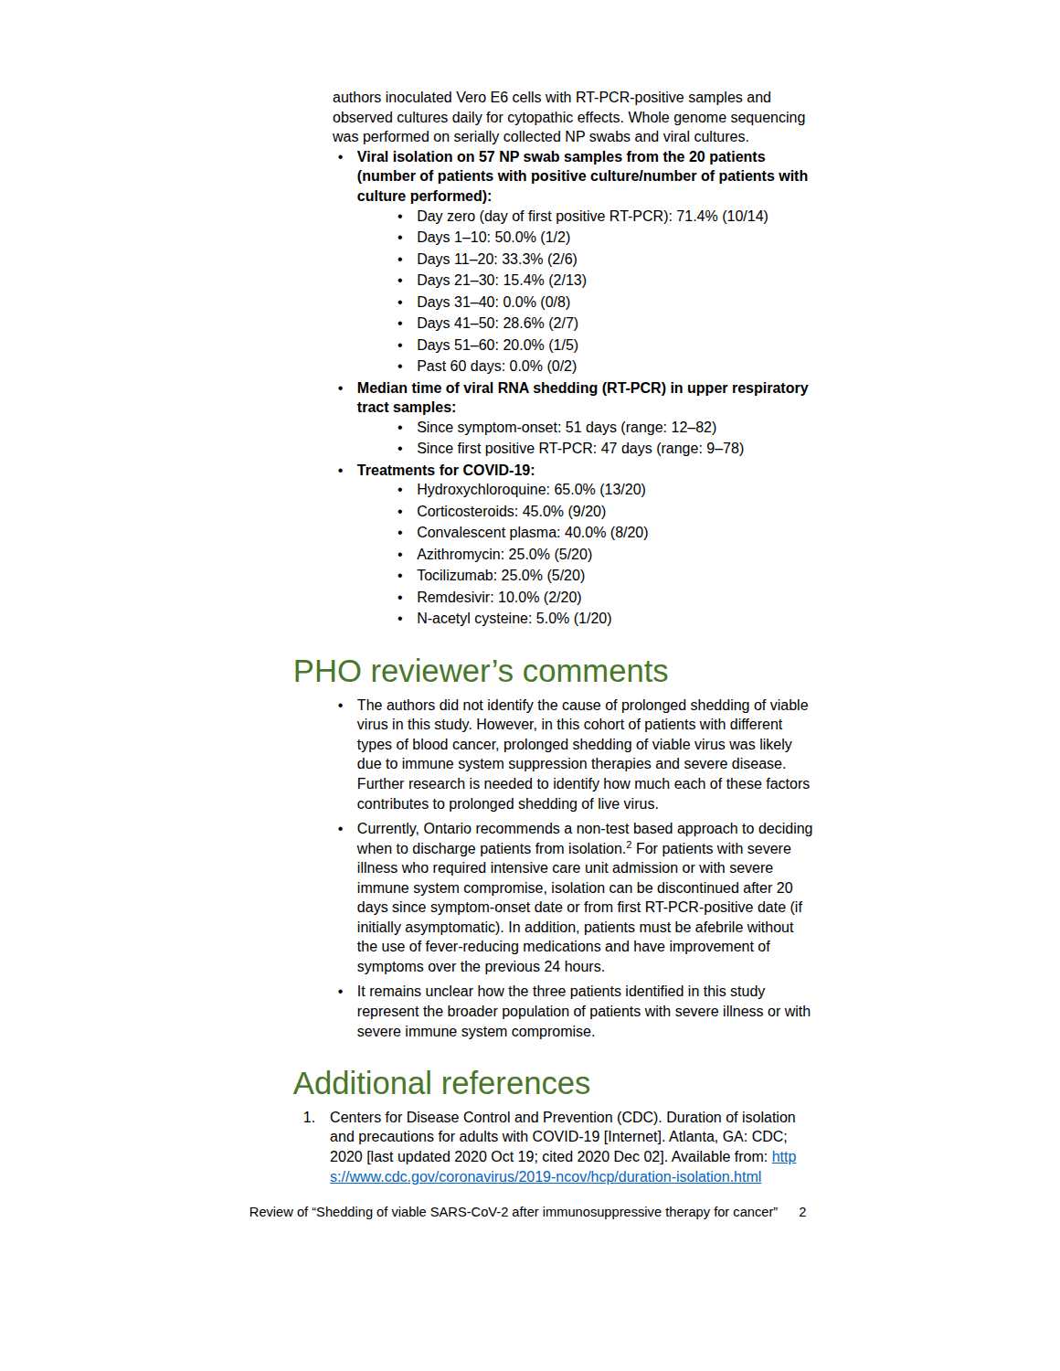authors inoculated Vero E6 cells with RT-PCR-positive samples and observed cultures daily for cytopathic effects. Whole genome sequencing was performed on serially collected NP swabs and viral cultures.
Viral isolation on 57 NP swab samples from the 20 patients (number of patients with positive culture/number of patients with culture performed):
Day zero (day of first positive RT-PCR): 71.4% (10/14)
Days 1–10: 50.0% (1/2)
Days 11–20: 33.3% (2/6)
Days 21–30: 15.4% (2/13)
Days 31–40: 0.0% (0/8)
Days 41–50: 28.6% (2/7)
Days 51–60: 20.0% (1/5)
Past 60 days: 0.0% (0/2)
Median time of viral RNA shedding (RT-PCR) in upper respiratory tract samples:
Since symptom-onset: 51 days (range: 12–82)
Since first positive RT-PCR: 47 days (range: 9–78)
Treatments for COVID-19:
Hydroxychloroquine: 65.0% (13/20)
Corticosteroids: 45.0% (9/20)
Convalescent plasma: 40.0% (8/20)
Azithromycin: 25.0% (5/20)
Tocilizumab: 25.0% (5/20)
Remdesivir: 10.0% (2/20)
N-acetyl cysteine: 5.0% (1/20)
PHO reviewer’s comments
The authors did not identify the cause of prolonged shedding of viable virus in this study. However, in this cohort of patients with different types of blood cancer, prolonged shedding of viable virus was likely due to immune system suppression therapies and severe disease. Further research is needed to identify how much each of these factors contributes to prolonged shedding of live virus.
Currently, Ontario recommends a non-test based approach to deciding when to discharge patients from isolation.2 For patients with severe illness who required intensive care unit admission or with severe immune system compromise, isolation can be discontinued after 20 days since symptom-onset date or from first RT-PCR-positive date (if initially asymptomatic). In addition, patients must be afebrile without the use of fever-reducing medications and have improvement of symptoms over the previous 24 hours.
It remains unclear how the three patients identified in this study represent the broader population of patients with severe illness or with severe immune system compromise.
Additional references
Centers for Disease Control and Prevention (CDC). Duration of isolation and precautions for adults with COVID-19 [Internet]. Atlanta, GA: CDC; 2020 [last updated 2020 Oct 19; cited 2020 Dec 02]. Available from: https://www.cdc.gov/coronavirus/2019-ncov/hcp/duration-isolation.html
Review of “Shedding of viable SARS-CoV-2 after immunosuppressive therapy for cancer” 2